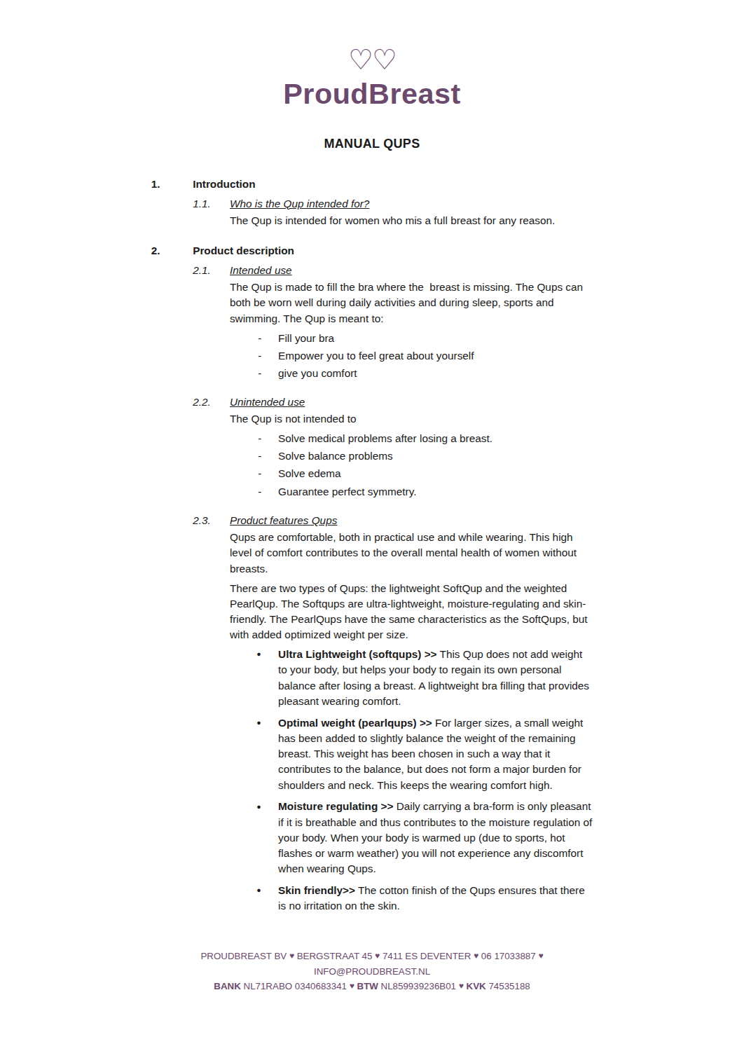♡♡
ProudBreast
MANUAL QUPS
1. Introduction
1.1. Who is the Qup intended for?
The Qup is intended for women who mis a full breast for any reason.
2. Product description
2.1. Intended use
The Qup is made to fill the bra where the breast is missing. The Qups can both be worn well during daily activities and during sleep, sports and swimming. The Qup is meant to:
Fill your bra
Empower you to feel great about yourself
give you comfort
2.2. Unintended use
The Qup is not intended to
Solve medical problems after losing a breast.
Solve balance problems
Solve edema
Guarantee perfect symmetry.
2.3. Product features Qups
Qups are comfortable, both in practical use and while wearing. This high level of comfort contributes to the overall mental health of women without breasts.
There are two types of Qups: the lightweight SoftQup and the weighted PearlQup. The Softqups are ultra-lightweight, moisture-regulating and skin-friendly. The PearlQups have the same characteristics as the SoftQups, but with added optimized weight per size.
Ultra Lightweight (softqups) >> This Qup does not add weight to your body, but helps your body to regain its own personal balance after losing a breast. A lightweight bra filling that provides pleasant wearing comfort.
Optimal weight (pearlqups) >> For larger sizes, a small weight has been added to slightly balance the weight of the remaining breast. This weight has been chosen in such a way that it contributes to the balance, but does not form a major burden for shoulders and neck. This keeps the wearing comfort high.
Moisture regulating >> Daily carrying a bra-form is only pleasant if it is breathable and thus contributes to the moisture regulation of your body. When your body is warmed up (due to sports, hot flashes or warm weather) you will not experience any discomfort when wearing Qups.
Skin friendly>> The cotton finish of the Qups ensures that there is no irritation on the skin.
PROUDBREAST BV ♥ BERGSTRAAT 45 ♥ 7411 ES DEVENTER ♥ 06 17033887 ♥ INFO@PROUDBREAST.NL
BANK NL71RABO 0340683341 ♥ BTW NL859939236B01 ♥ KVK 74535188